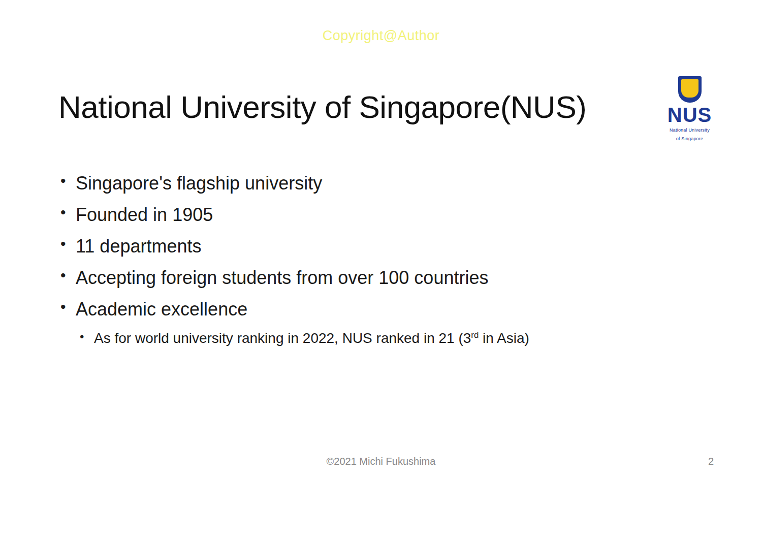Copyright@Author
NUS National University
of Singapore
National University of Singapore(NUS)
Singapore's flagship university
Founded in 1905
11 departments
Accepting foreign students from over 100 countries
Academic excellence
As for world university ranking in 2022, NUS ranked in 21 (3rd in Asia)
©2021 Michi Fukushima
2